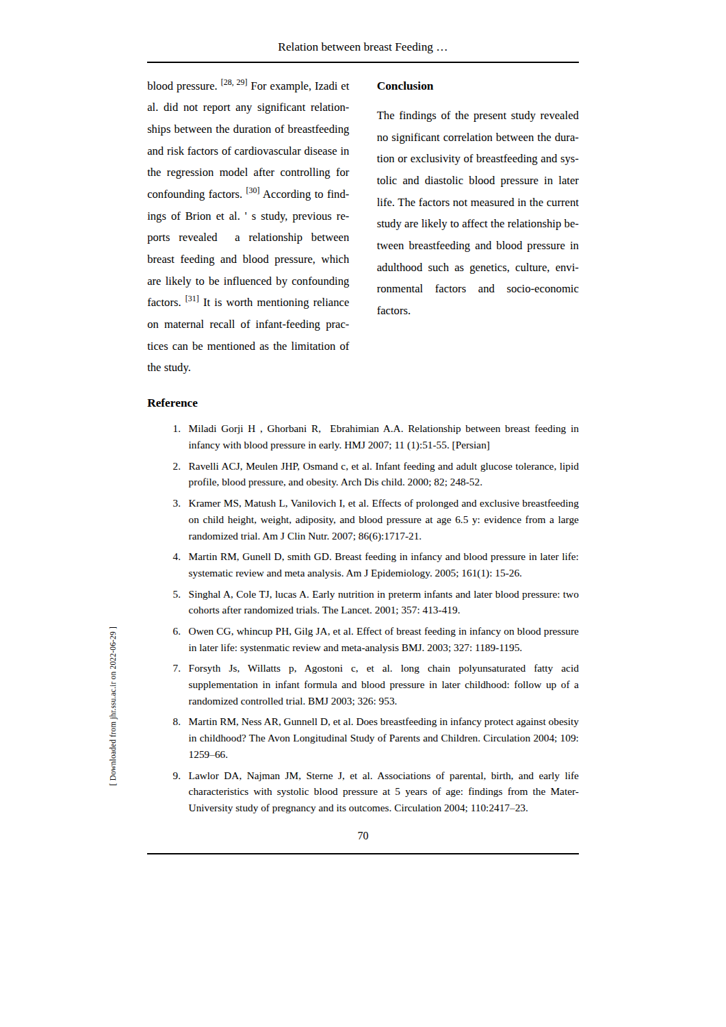Relation between breast Feeding …
blood pressure. [28, 29] For example, Izadi et al. did not report any significant relationships between the duration of breastfeeding and risk factors of cardiovascular disease in the regression model after controlling for confounding factors. [30] According to findings of Brion et al. ' s study, previous reports revealed a relationship between breast feeding and blood pressure, which are likely to be influenced by confounding factors. [31] It is worth mentioning reliance on maternal recall of infant-feeding practices can be mentioned as the limitation of the study.
Conclusion
The findings of the present study revealed no significant correlation between the duration or exclusivity of breastfeeding and systolic and diastolic blood pressure in later life. The factors not measured in the current study are likely to affect the relationship between breastfeeding and blood pressure in adulthood such as genetics, culture, environmental factors and socio-economic factors.
Reference
Miladi Gorji H , Ghorbani R, Ebrahimian A.A. Relationship between breast feeding in infancy with blood pressure in early. HMJ 2007; 11 (1):51-55. [Persian]
Ravelli ACJ, Meulen JHP, Osmand c, et al. Infant feeding and adult glucose tolerance, lipid profile, blood pressure, and obesity. Arch Dis child. 2000; 82; 248-52.
Kramer MS, Matush L, Vanilovich I, et al. Effects of prolonged and exclusive breastfeeding on child height, weight, adiposity, and blood pressure at age 6.5 y: evidence from a large randomized trial. Am J Clin Nutr. 2007; 86(6):1717-21.
Martin RM, Gunell D, smith GD. Breast feeding in infancy and blood pressure in later life: systematic review and meta analysis. Am J Epidemiology. 2005; 161(1): 15-26.
Singhal A, Cole TJ, lucas A. Early nutrition in preterm infants and later blood pressure: two cohorts after randomized trials. The Lancet. 2001; 357: 413-419.
Owen CG, whincup PH, Gilg JA, et al. Effect of breast feeding in infancy on blood pressure in later life: systenmatic review and meta-analysis BMJ. 2003; 327: 1189-1195.
Forsyth Js, Willatts p, Agostoni c, et al. long chain polyunsaturated fatty acid supplementation in infant formula and blood pressure in later childhood: follow up of a randomized controlled trial. BMJ 2003; 326: 953.
Martin RM, Ness AR, Gunnell D, et al. Does breastfeeding in infancy protect against obesity in childhood? The Avon Longitudinal Study of Parents and Children. Circulation 2004; 109: 1259–66.
Lawlor DA, Najman JM, Sterne J, et al. Associations of parental, birth, and early life characteristics with systolic blood pressure at 5 years of age: findings from the Mater-University study of pregnancy and its outcomes. Circulation 2004; 110:2417–23.
70
[ Downloaded from jhr.ssu.ac.ir on 2022-06-29 ]